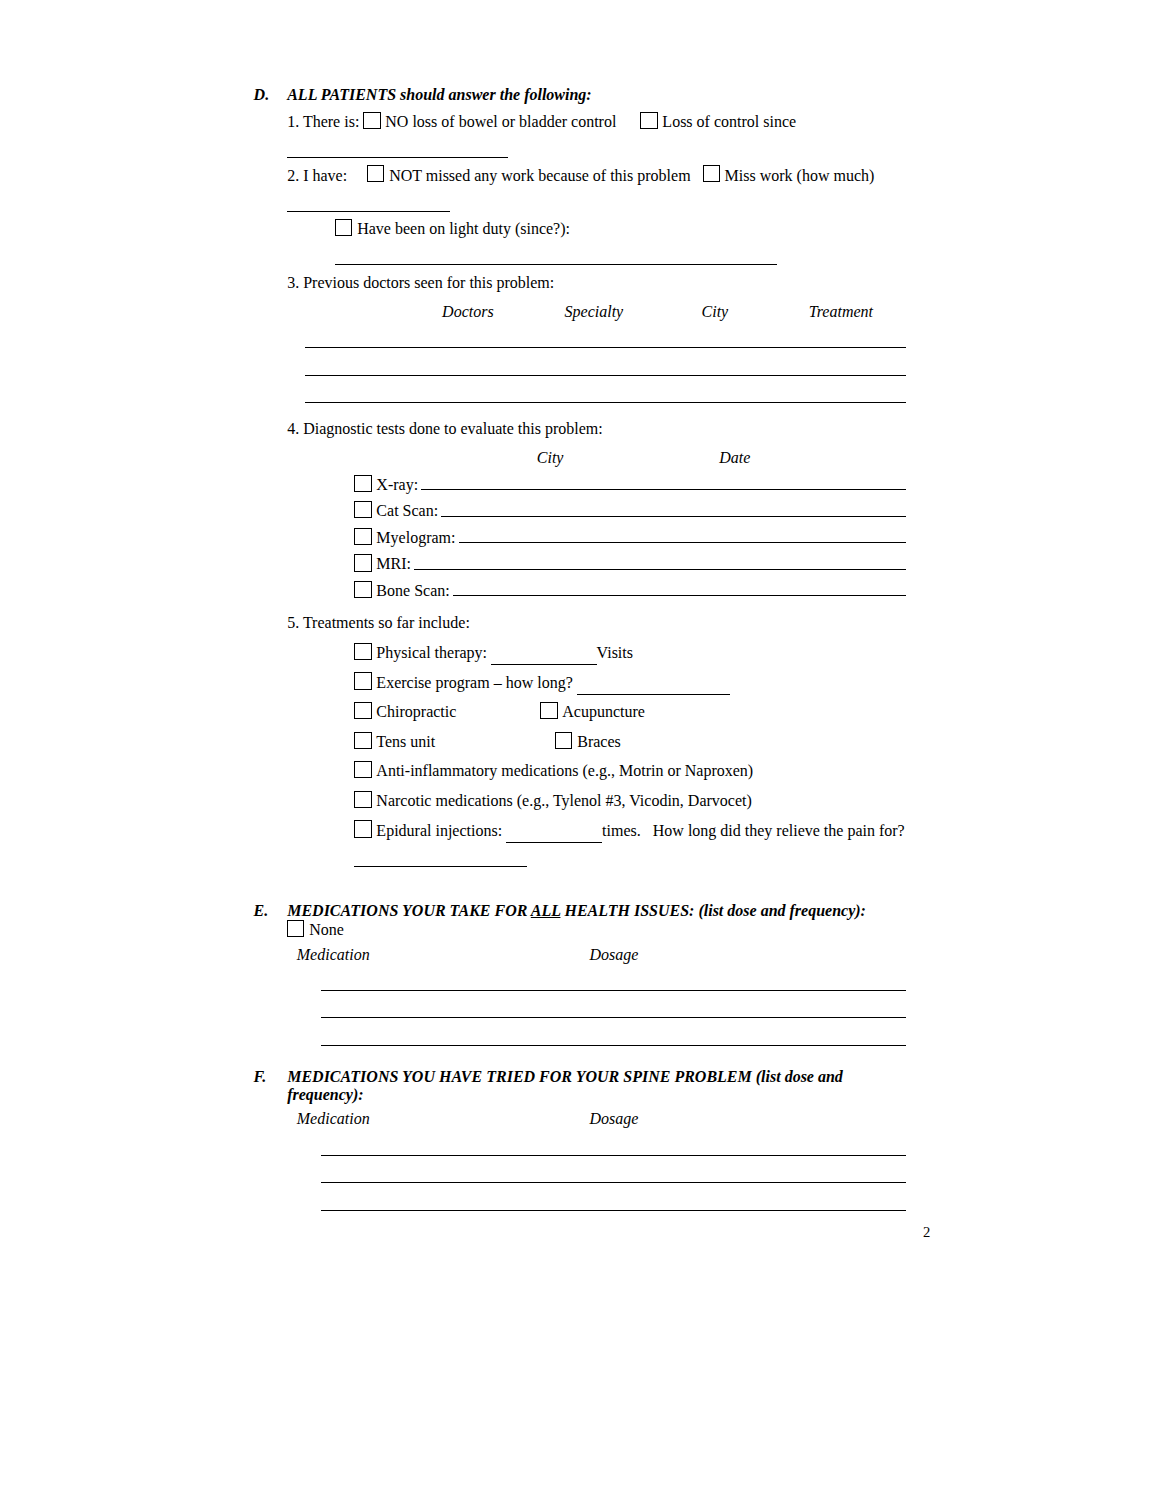D. ALL PATIENTS should answer the following:
1. There is: NO loss of bowel or bladder control Loss of control since
2. I have: NOT missed any work because of this problem Miss work (how much)
Have been on light duty (since?):
3. Previous doctors seen for this problem:
Doctors Specialty City Treatment
4. Diagnostic tests done to evaluate this problem:
City Date
X-ray:
Cat Scan:
Myelogram:
MRI:
Bone Scan:
5. Treatments so far include:
Physical therapy: Visits
Exercise program – how long?
Chiropractic Acupuncture
Tens unit Braces
Anti-inflammatory medications (e.g., Motrin or Naproxen)
Narcotic medications (e.g., Tylenol #3, Vicodin, Darvocet)
Epidural injections: times. How long did they relieve the pain for?
E. MEDICATIONS YOUR TAKE FOR ALL HEALTH ISSUES: (list dose and frequency): None
Medication Dosage
F. MEDICATIONS YOU HAVE TRIED FOR YOUR SPINE PROBLEM (list dose and frequency):
Medication Dosage
2